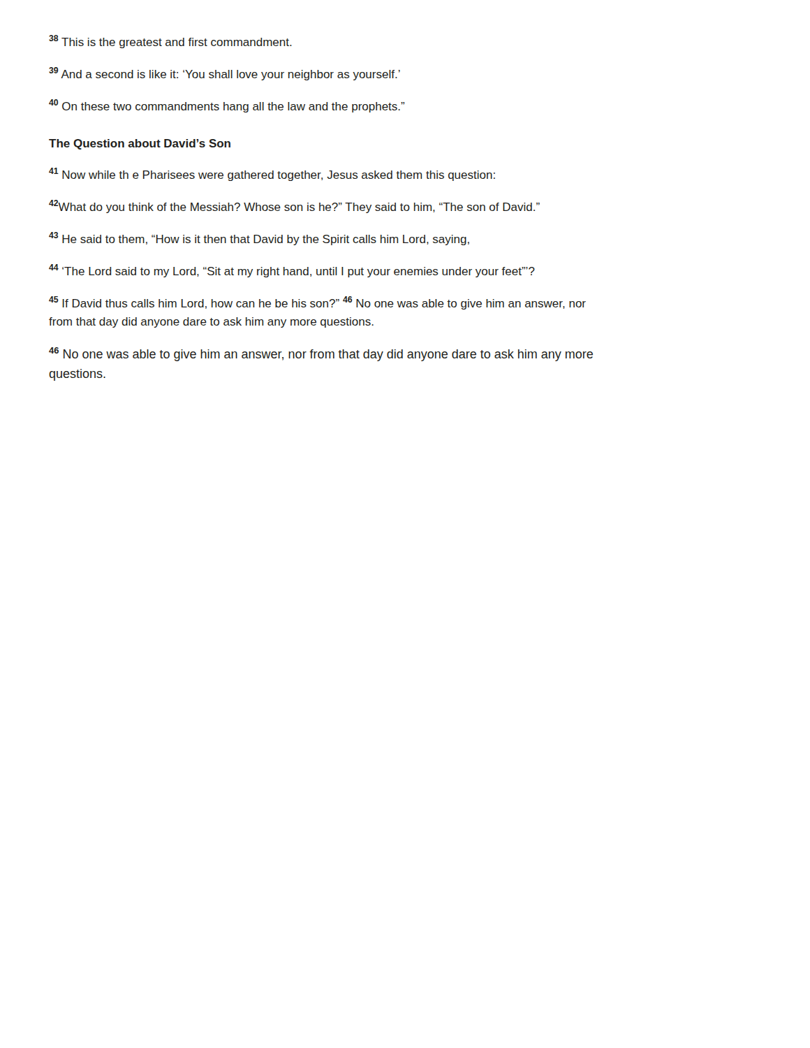38 This is the greatest and first commandment.
39 And a second is like it: ‘You shall love your neighbor as yourself.’
40 On these two commandments hang all the law and the prophets.”
The Question about David’s Son
41 Now while th e Pharisees were gathered together, Jesus asked them this question:
42What do you think of the Messiah? Whose son is he?” They said to him, “The son of David.”
43 He said to them, “How is it then that David by the Spirit calls him Lord, saying,
44 ‘The Lord said to my Lord, “Sit at my right hand, until I put your enemies under your feet”’?
45 If David thus calls him Lord, how can he be his son?” 46 No one was able to give him an answer, nor from that day did anyone dare to ask him any more questions.
46 No one was able to give him an answer, nor from that day did anyone dare to ask him any more questions.